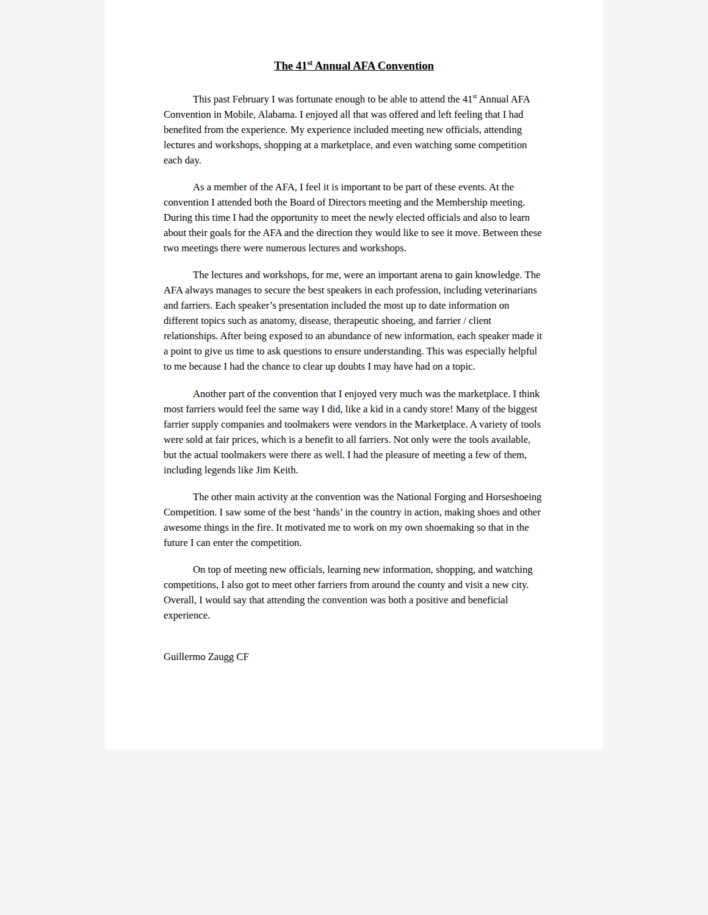The 41st Annual AFA Convention
This past February I was fortunate enough to be able to attend the 41st Annual AFA Convention in Mobile, Alabama. I enjoyed all that was offered and left feeling that I had benefited from the experience. My experience included meeting new officials, attending lectures and workshops, shopping at a marketplace, and even watching some competition each day.
As a member of the AFA, I feel it is important to be part of these events. At the convention I attended both the Board of Directors meeting and the Membership meeting. During this time I had the opportunity to meet the newly elected officials and also to learn about their goals for the AFA and the direction they would like to see it move. Between these two meetings there were numerous lectures and workshops.
The lectures and workshops, for me, were an important arena to gain knowledge. The AFA always manages to secure the best speakers in each profession, including veterinarians and farriers. Each speaker’s presentation included the most up to date information on different topics such as anatomy, disease, therapeutic shoeing, and farrier / client relationships. After being exposed to an abundance of new information, each speaker made it a point to give us time to ask questions to ensure understanding. This was especially helpful to me because I had the chance to clear up doubts I may have had on a topic.
Another part of the convention that I enjoyed very much was the marketplace. I think most farriers would feel the same way I did, like a kid in a candy store! Many of the biggest farrier supply companies and toolmakers were vendors in the Marketplace. A variety of tools were sold at fair prices, which is a benefit to all farriers. Not only were the tools available, but the actual toolmakers were there as well. I had the pleasure of meeting a few of them, including legends like Jim Keith.
The other main activity at the convention was the National Forging and Horseshoeing Competition. I saw some of the best ‘hands’ in the country in action, making shoes and other awesome things in the fire. It motivated me to work on my own shoemaking so that in the future I can enter the competition.
On top of meeting new officials, learning new information, shopping, and watching competitions, I also got to meet other farriers from around the county and visit a new city. Overall, I would say that attending the convention was both a positive and beneficial experience.
Guillermo Zaugg CF